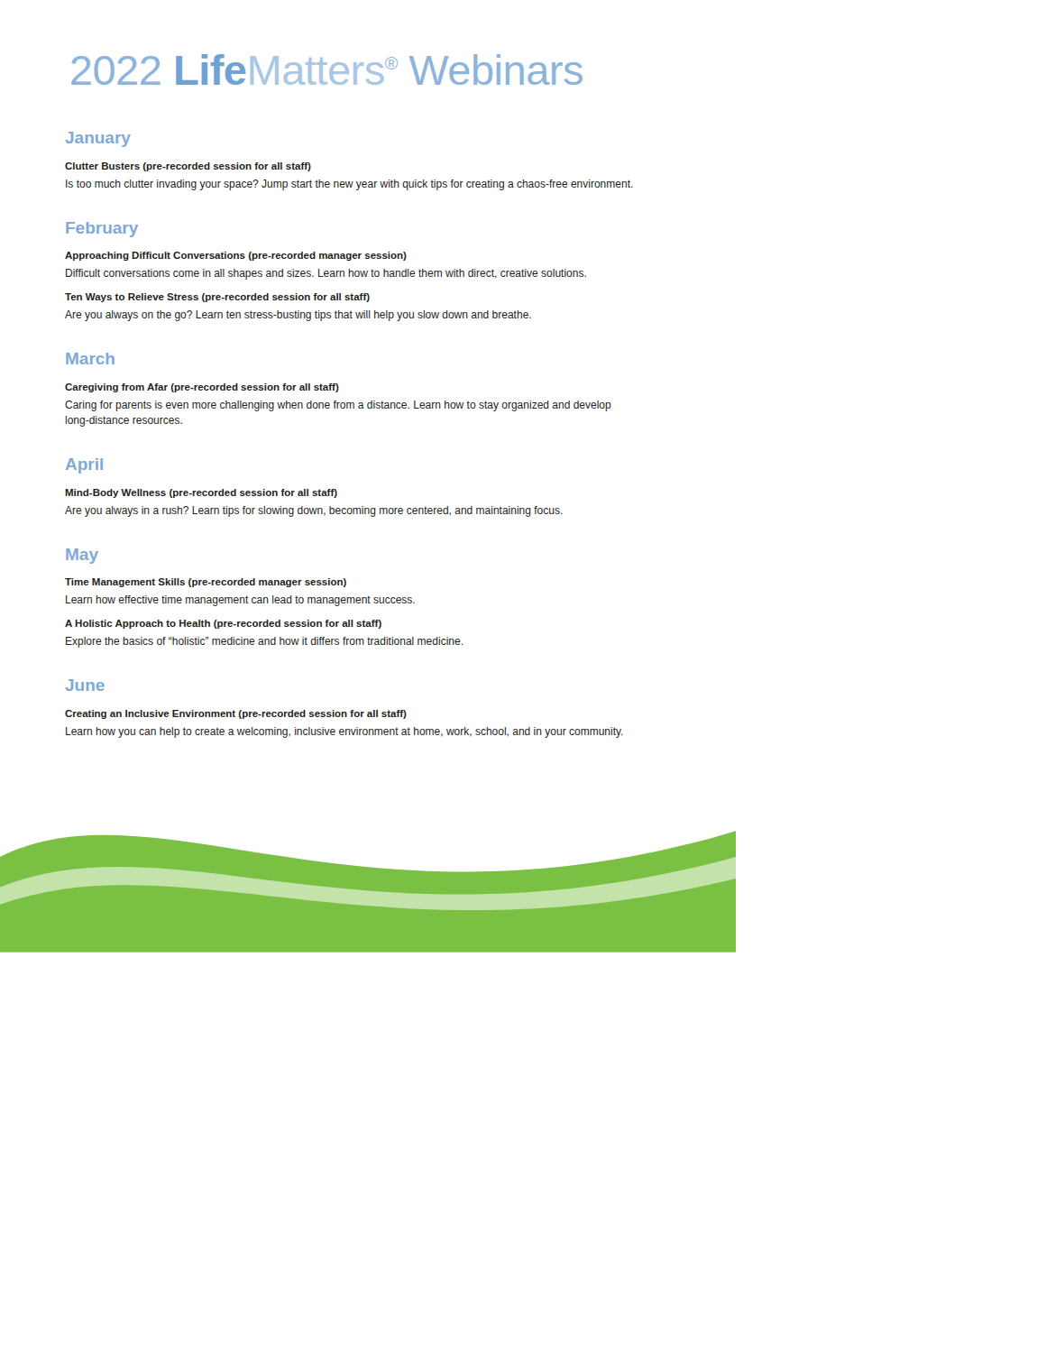2022 Life Matters® Webinars
January
Clutter Busters (pre-recorded session for all staff)
Is too much clutter invading your space? Jump start the new year with quick tips for creating a chaos-free environment.
February
Approaching Difficult Conversations (pre-recorded manager session)
Difficult conversations come in all shapes and sizes. Learn how to handle them with direct, creative solutions.
Ten Ways to Relieve Stress (pre-recorded session for all staff)
Are you always on the go? Learn ten stress-busting tips that will help you slow down and breathe.
March
Caregiving from Afar (pre-recorded session for all staff)
Caring for parents is even more challenging when done from a distance. Learn how to stay organized and develop long-distance resources.
April
Mind-Body Wellness (pre-recorded session for all staff)
Are you always in a rush? Learn tips for slowing down, becoming more centered, and maintaining focus.
May
Time Management Skills (pre-recorded manager session)
Learn how effective time management can lead to management success.
A Holistic Approach to Health (pre-recorded session for all staff)
Explore the basics of “holistic” medicine and how it differs from traditional medicine.
June
Creating an Inclusive Environment (pre-recorded session for all staff)
Learn how you can help to create a welcoming, inclusive environment at home, work, school, and in your community.